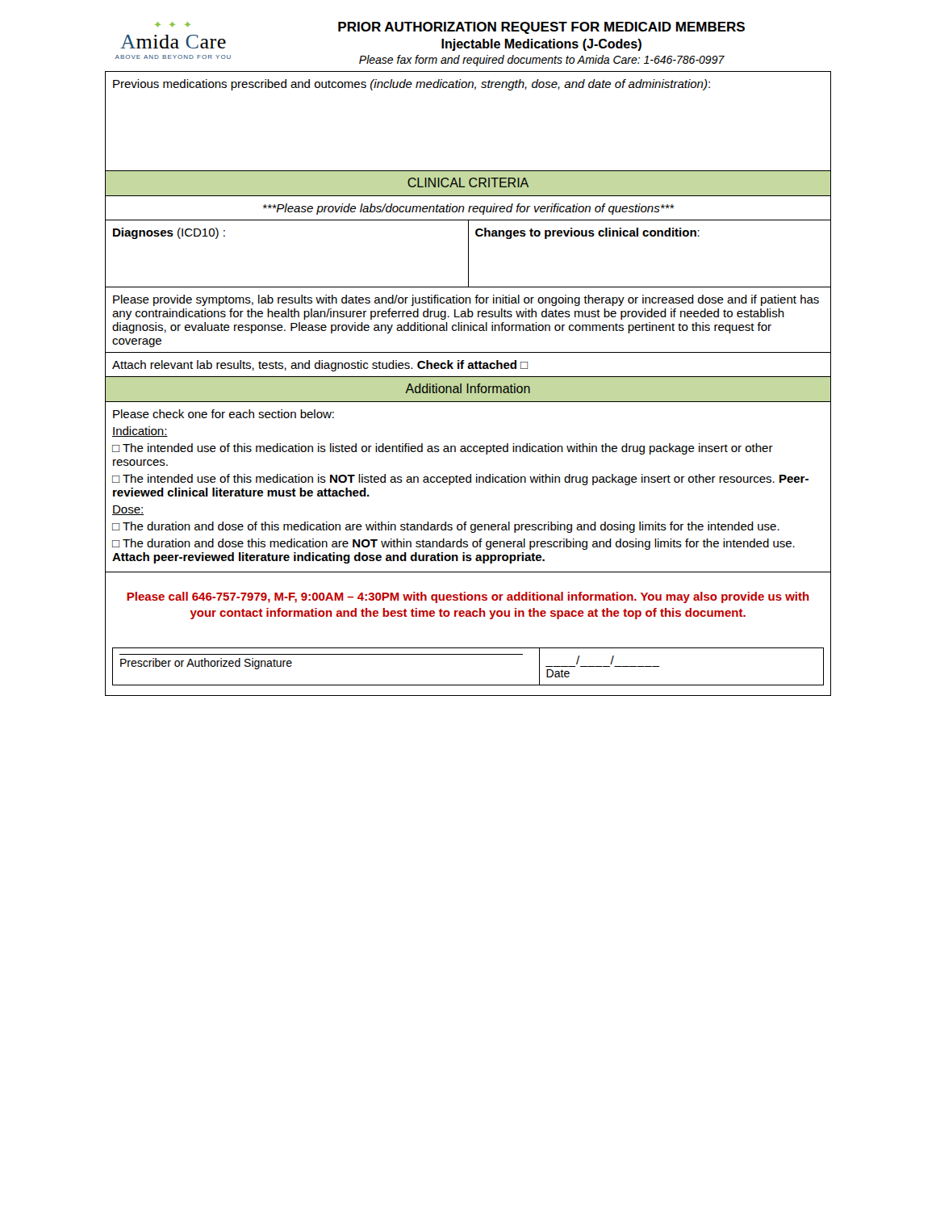✦ ✦ ✦
Amida Care
ABOVE AND BEYOND FOR YOU
PRIOR AUTHORIZATION REQUEST FOR MEDICAID MEMBERS
Injectable Medications (J-Codes)
Please fax form and required documents to Amida Care: 1-646-786-0997
| Previous medications prescribed and outcomes (include medication, strength, dose, and date of administration) : |
| CLINICAL CRITERIA |
| ***Please provide labs/documentation required for verification of questions*** |
| Diagnoses (ICD10) : | Changes to previous clinical condition : |
| Please provide symptoms, lab results with dates and/or justification for initial or ongoing therapy or increased dose and if patient has any contraindications for the health plan/insurer preferred drug. Lab results with dates must be provided if needed to establish diagnosis, or evaluate response. Please provide any additional clinical information or comments pertinent to this request for coverage |
| Attach relevant lab results, tests, and diagnostic studies. Check if attached □ |
| Additional Information |
| Please check one for each section below: Indication: □ The intended use of this medication is listed or identified as an accepted indication within the drug package insert or other resources. □ The intended use of this medication is NOT listed as an accepted indication within drug package insert or other resources. Peer-reviewed clinical literature must be attached. Dose: □ The duration and dose of this medication are within standards of general prescribing and dosing limits for the intended use. □ The duration and dose this medication are NOT within standards of general prescribing and dosing limits for the intended use. Attach peer-reviewed literature indicating dose and duration is appropriate. |
| Please call 646-757-7979, M-F, 9:00AM – 4:30PM with questions or additional information. You may also provide us with your contact information and the best time to reach you in the space at the top of this document. / Prescriber or Authorized Signature / ____/____/______ Date / |